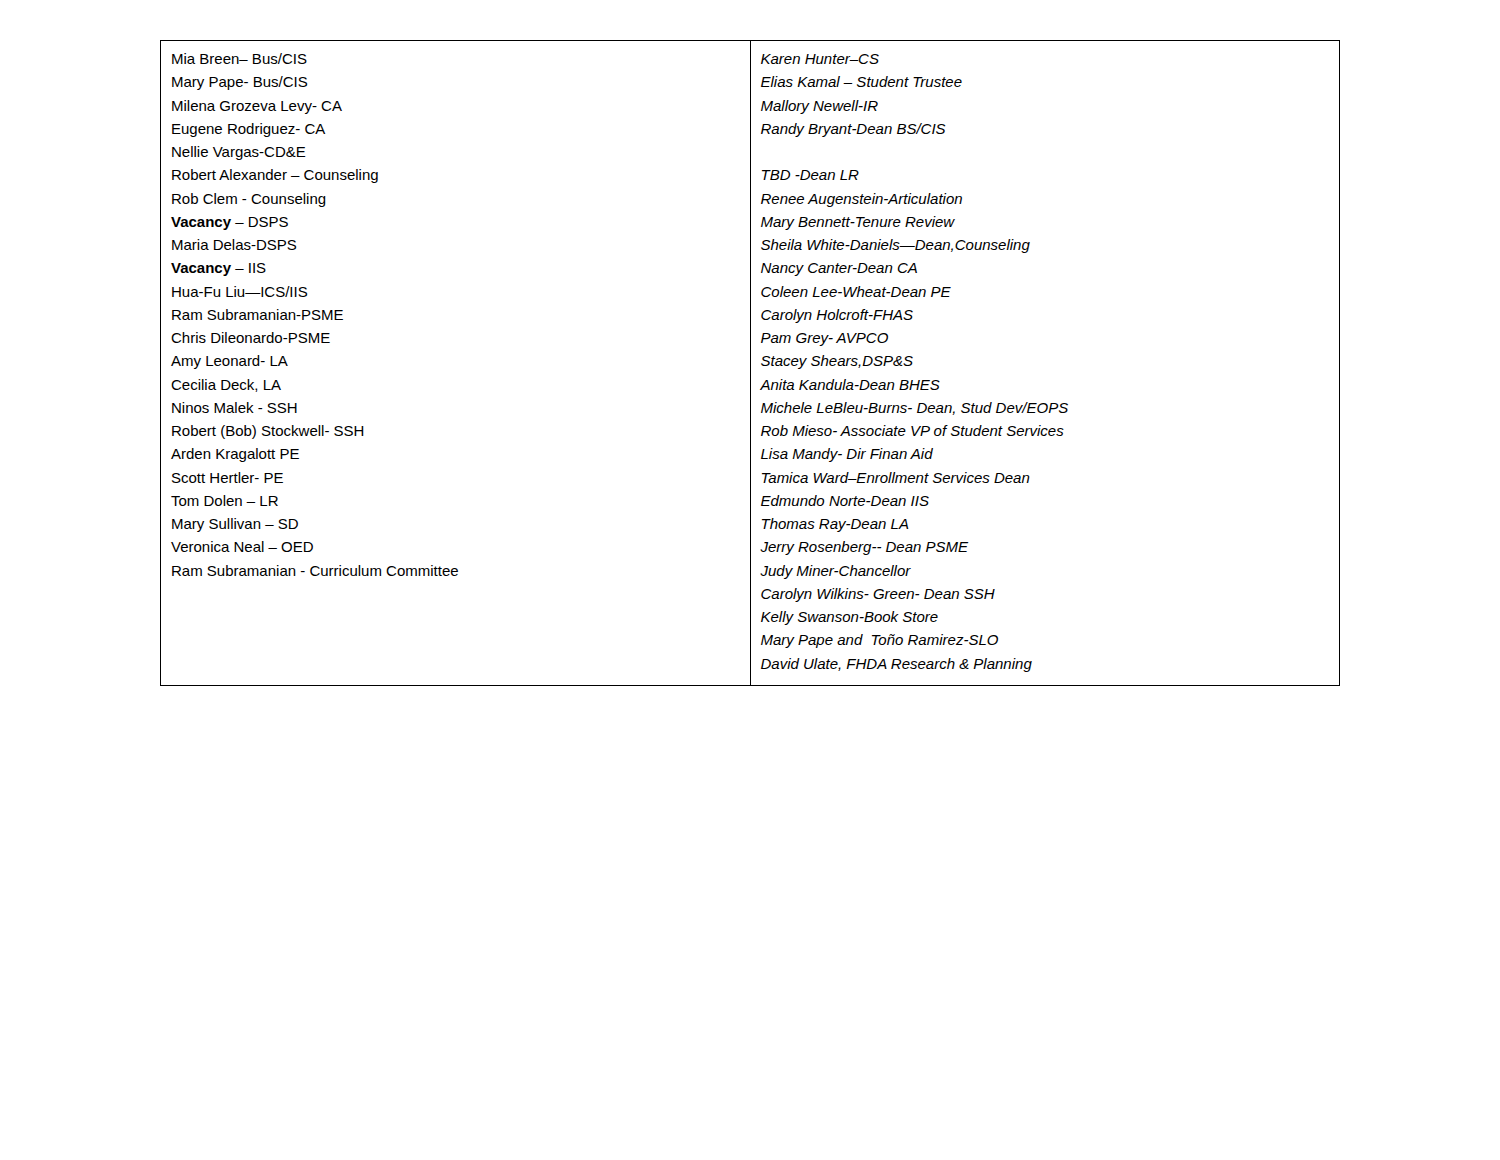| Mia Breen– Bus/CIS Mary Pape- Bus/CIS Milena Grozeva Levy- CA Eugene Rodriguez- CA Nellie Vargas-CD&E Robert Alexander – Counseling Rob Clem - Counseling Vacancy – DSPS Maria Delas-DSPS Vacancy – IIS Hua-Fu Liu—ICS/IIS Ram Subramanian-PSME Chris Dileonardo-PSME Amy Leonard- LA Cecilia Deck, LA Ninos Malek - SSH Robert (Bob) Stockwell- SSH Arden Kragalott PE Scott Hertler- PE Tom Dolen – LR Mary Sullivan – SD Veronica Neal – OED Ram Subramanian - Curriculum Committee | Karen Hunter–CS Elias Kamal – Student Trustee Mallory Newell-IR Randy Bryant-Dean BS/CIS TBD -Dean LR Renee Augenstein-Articulation Mary Bennett-Tenure Review Sheila White-Daniels—Dean,Counseling Nancy Canter-Dean CA Coleen Lee-Wheat-Dean PE Carolyn Holcroft-FHAS Pam Grey- AVPCO Stacey Shears,DSP&S Anita Kandula-Dean BHES Michele LeBleu-Burns- Dean, Stud Dev/EOPS Rob Mieso- Associate VP of Student Services Lisa Mandy- Dir Finan Aid Tamica Ward–Enrollment Services Dean Edmundo Norte-Dean IIS Thomas Ray-Dean LA Jerry Rosenberg-- Dean PSME Judy Miner-Chancellor Carolyn Wilkins- Green- Dean SSH Kelly Swanson-Book Store Mary Pape and Toño Ramirez-SLO David Ulate, FHDA Research & Planning |